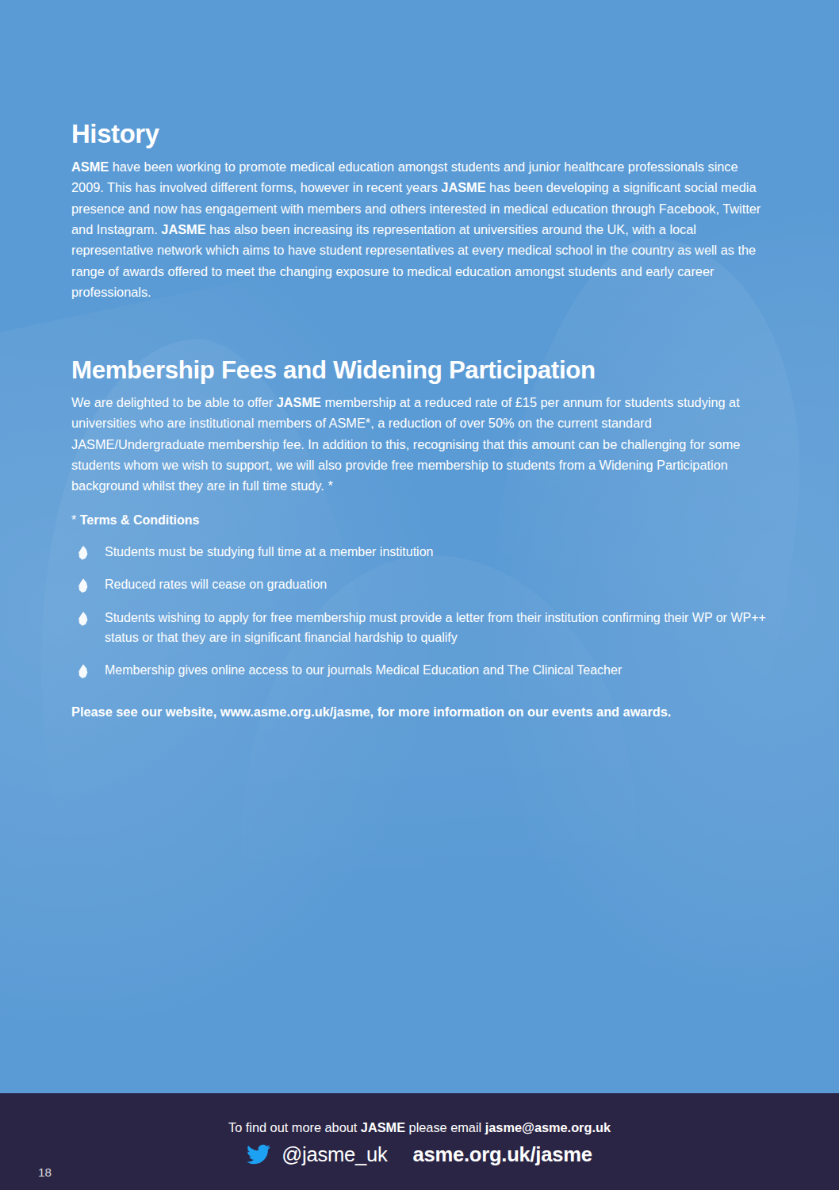History
ASME have been working to promote medical education amongst students and junior healthcare professionals since 2009. This has involved different forms, however in recent years JASME has been developing a significant social media presence and now has engagement with members and others interested in medical education through Facebook, Twitter and Instagram. JASME has also been increasing its representation at universities around the UK, with a local representative network which aims to have student representatives at every medical school in the country as well as the range of awards offered to meet the changing exposure to medical education amongst students and early career professionals.
Membership Fees and Widening Participation
We are delighted to be able to offer JASME membership at a reduced rate of £15 per annum for students studying at universities who are institutional members of ASME*, a reduction of over 50% on the current standard JASME/Undergraduate membership fee. In addition to this, recognising that this amount can be challenging for some students whom we wish to support, we will also provide free membership to students from a Widening Participation background whilst they are in full time study. *
* Terms & Conditions
Students must be studying full time at a member institution
Reduced rates will cease on graduation
Students wishing to apply for free membership must provide a letter from their institution confirming their WP or WP++ status or that they are in significant financial hardship to qualify
Membership gives online access to our journals Medical Education and The Clinical Teacher
Please see our website, www.asme.org.uk/jasme, for more information on our events and awards.
To find out more about JASME please email jasme@asme.org.uk
@jasme_uk asme.org.uk/jasme
18